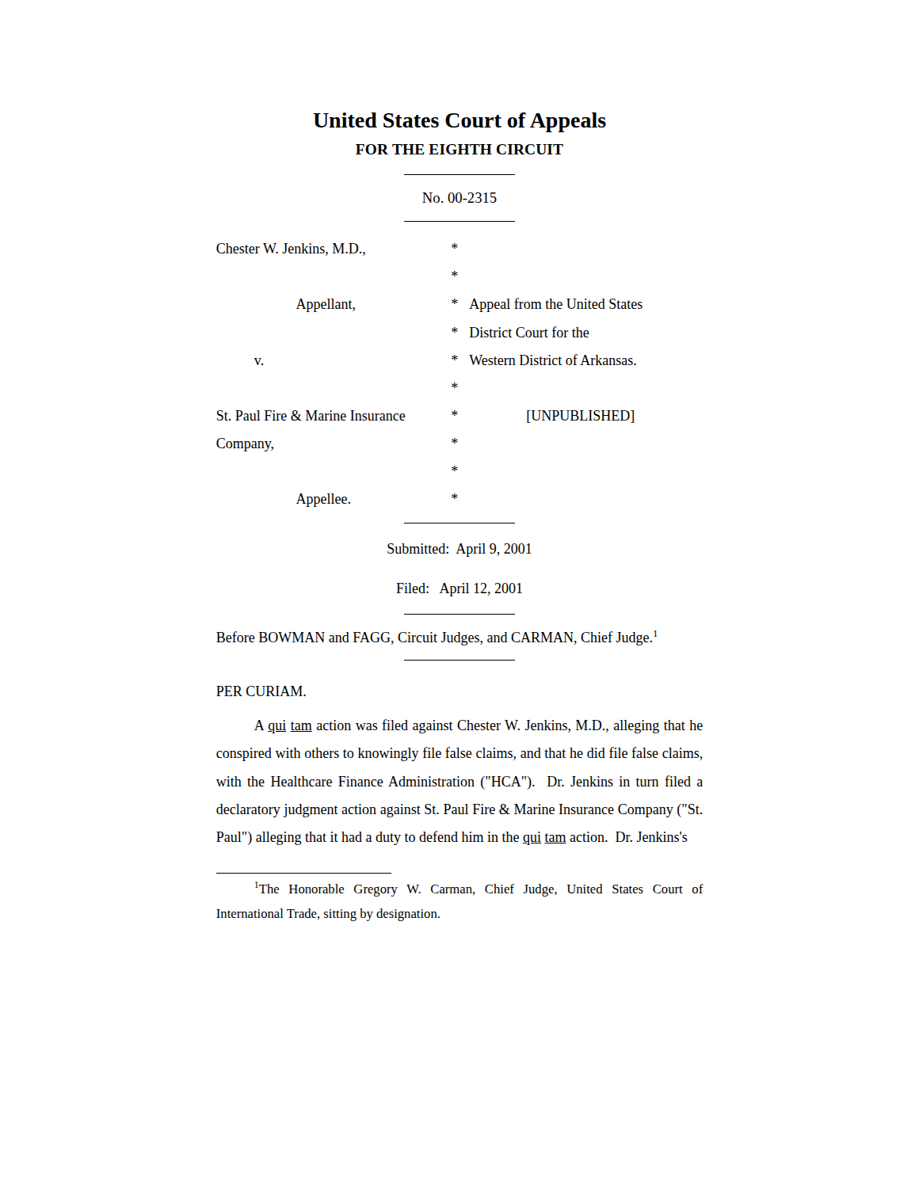United States Court of Appeals
FOR THE EIGHTH CIRCUIT
No. 00-2315
| Chester W. Jenkins, M.D., | * | |
| | * | |
| Appellant, | * | Appeal from the United States |
| | * | District Court for the |
| v. | * | Western District of Arkansas. |
| | * | |
| St. Paul Fire & Marine Insurance | * | [UNPUBLISHED] |
| Company, | * | |
| | * | |
| Appellee. | * | |
Submitted: April 9, 2001
Filed: April 12, 2001
Before BOWMAN and FAGG, Circuit Judges, and CARMAN, Chief Judge.1
PER CURIAM.
A qui tam action was filed against Chester W. Jenkins, M.D., alleging that he conspired with others to knowingly file false claims, and that he did file false claims, with the Healthcare Finance Administration ("HCA"). Dr. Jenkins in turn filed a declaratory judgment action against St. Paul Fire & Marine Insurance Company ("St. Paul") alleging that it had a duty to defend him in the qui tam action. Dr. Jenkins's
1The Honorable Gregory W. Carman, Chief Judge, United States Court of International Trade, sitting by designation.